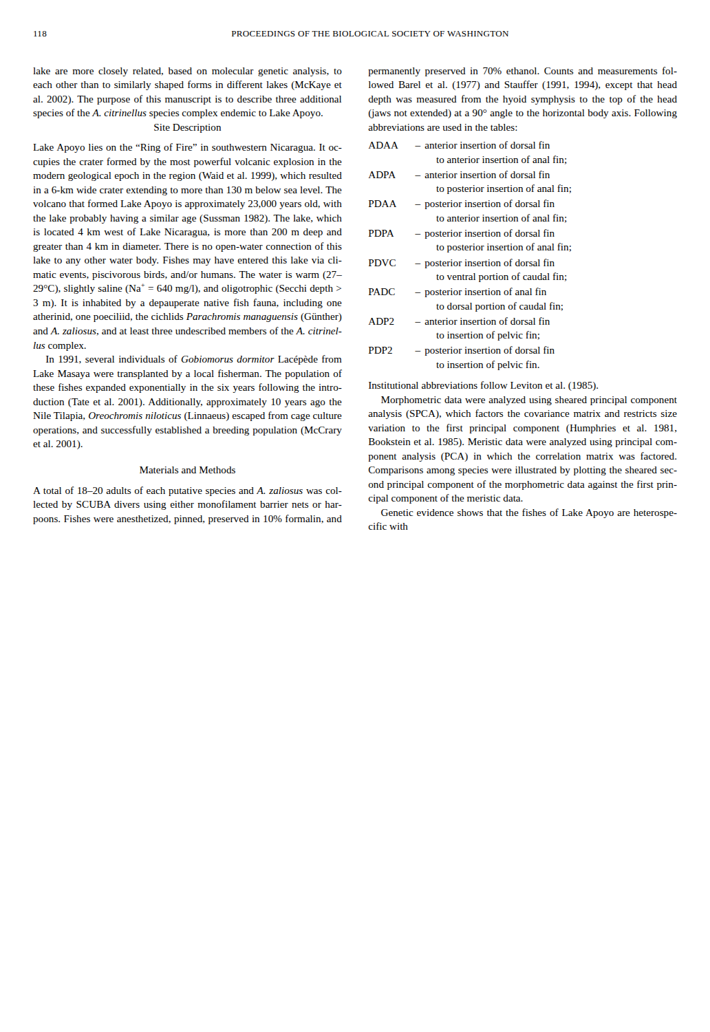118 Proceedings of the Biological Society of Washington
lake are more closely related, based on molecular genetic analysis, to each other than to similarly shaped forms in different lakes (McKaye et al. 2002). The purpose of this manuscript is to describe three additional species of the A. citrinellus species complex endemic to Lake Apoyo.
Site Description
Lake Apoyo lies on the “Ring of Fire” in southwestern Nicaragua. It occupies the crater formed by the most powerful volcanic explosion in the modern geological epoch in the region (Waid et al. 1999), which resulted in a 6-km wide crater extending to more than 130 m below sea level. The volcano that formed Lake Apoyo is approximately 23,000 years old, with the lake probably having a similar age (Sussman 1982). The lake, which is located 4 km west of Lake Nicaragua, is more than 200 m deep and greater than 4 km in diameter. There is no open-water connection of this lake to any other water body. Fishes may have entered this lake via climatic events, piscivorous birds, and/or humans. The water is warm (27–29°C), slightly saline (Na+ = 640 mg/l), and oligotrophic (Secchi depth > 3 m). It is inhabited by a depauperate native fish fauna, including one atherinid, one poeciliid, the cichlids Parachromis managuensis (Günther) and A. zaliosus, and at least three undescribed members of the A. citrinellus complex.
In 1991, several individuals of Gobiomorus dormitor Lacépède from Lake Masaya were transplanted by a local fisherman. The population of these fishes expanded exponentially in the six years following the introduction (Tate et al. 2001). Additionally, approximately 10 years ago the Nile Tilapia, Oreochromis niloticus (Linnaeus) escaped from cage culture operations, and successfully established a breeding population (McCrary et al. 2001).
Materials and Methods
A total of 18–20 adults of each putative species and A. zaliosus was collected by SCUBA divers using either monofilament barrier nets or harpoons. Fishes were anesthetized, pinned, preserved in 10% formalin, and permanently preserved in 70% ethanol. Counts and measurements followed Barel et al. (1977) and Stauffer (1991, 1994), except that head depth was measured from the hyoid symphysis to the top of the head (jaws not extended) at a 90° angle to the horizontal body axis. Following abbreviations are used in the tables:
ADAA–anterior insertion of dorsal finto anterior insertion of anal fin;
ADPA–anterior insertion of dorsal finto posterior insertion of anal fin;
PDAA–posterior insertion of dorsal finto anterior insertion of anal fin;
PDPA–posterior insertion of dorsal finto posterior insertion of anal fin;
PDVC–posterior insertion of dorsal finto ventral portion of caudal fin;
PADC–posterior insertion of anal finto dorsal portion of caudal fin;
ADP2–anterior insertion of dorsal finto insertion of pelvic fin;
PDP2–posterior insertion of dorsal finto insertion of pelvic fin.
Institutional abbreviations follow Leviton et al. (1985).
Morphometric data were analyzed using sheared principal component analysis (SPCA), which factors the covariance matrix and restricts size variation to the first principal component (Humphries et al. 1981, Bookstein et al. 1985). Meristic data were analyzed using principal component analysis (PCA) in which the correlation matrix was factored. Comparisons among species were illustrated by plotting the sheared second principal component of the morphometric data against the first principal component of the meristic data.
Genetic evidence shows that the fishes of Lake Apoyo are heterospecific with